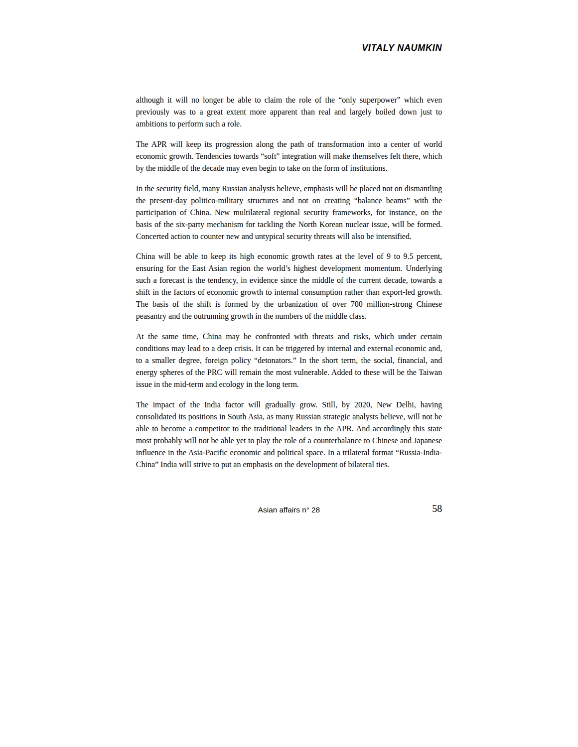VITALY NAUMKIN
although it will no longer be able to claim the role of the “only superpower” which even previously was to a great extent more apparent than real and largely boiled down just to ambitions to perform such a role.
The APR will keep its progression along the path of transformation into a center of world economic growth. Tendencies towards “soft” integration will make themselves felt there, which by the middle of the decade may even begin to take on the form of institutions.
In the security field, many Russian analysts believe, emphasis will be placed not on dismantling the present-day politico-military structures and not on creating “balance beams” with the participation of China. New multilateral regional security frameworks, for instance, on the basis of the six-party mechanism for tackling the North Korean nuclear issue, will be formed. Concerted action to counter new and untypical security threats will also be intensified.
China will be able to keep its high economic growth rates at the level of 9 to 9.5 percent, ensuring for the East Asian region the world’s highest development momentum. Underlying such a forecast is the tendency, in evidence since the middle of the current decade, towards a shift in the factors of economic growth to internal consumption rather than export-led growth. The basis of the shift is formed by the urbanization of over 700 million-strong Chinese peasantry and the outrunning growth in the numbers of the middle class.
At the same time, China may be confronted with threats and risks, which under certain conditions may lead to a deep crisis. It can be triggered by internal and external economic and, to a smaller degree, foreign policy “detonators.” In the short term, the social, financial, and energy spheres of the PRC will remain the most vulnerable. Added to these will be the Taiwan issue in the mid-term and ecology in the long term.
The impact of the India factor will gradually grow. Still, by 2020, New Delhi, having consolidated its positions in South Asia, as many Russian strategic analysts believe, will not be able to become a competitor to the traditional leaders in the APR. And accordingly this state most probably will not be able yet to play the role of a counterbalance to Chinese and Japanese influence in the Asia-Pacific economic and political space. In a trilateral format “Russia-India-China” India will strive to put an emphasis on the development of bilateral ties.
Asian affairs n° 28 58